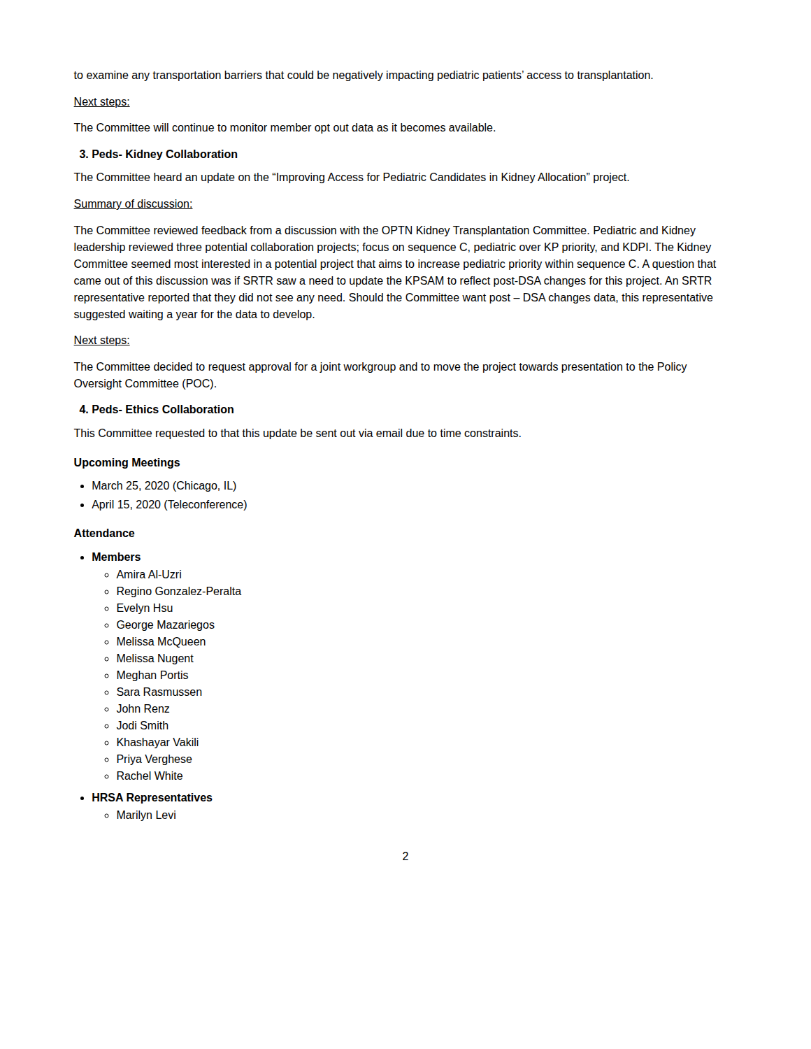to examine any transportation barriers that could be negatively impacting pediatric patients’ access to transplantation.
Next steps:
The Committee will continue to monitor member opt out data as it becomes available.
Peds- Kidney Collaboration
The Committee heard an update on the “Improving Access for Pediatric Candidates in Kidney Allocation” project.
Summary of discussion:
The Committee reviewed feedback from a discussion with the OPTN Kidney Transplantation Committee. Pediatric and Kidney leadership reviewed three potential collaboration projects; focus on sequence C, pediatric over KP priority, and KDPI. The Kidney Committee seemed most interested in a potential project that aims to increase pediatric priority within sequence C. A question that came out of this discussion was if SRTR saw a need to update the KPSAM to reflect post-DSA changes for this project. An SRTR representative reported that they did not see any need. Should the Committee want post – DSA changes data, this representative suggested waiting a year for the data to develop.
Next steps:
The Committee decided to request approval for a joint workgroup and to move the project towards presentation to the Policy Oversight Committee (POC).
Peds- Ethics Collaboration
This Committee requested to that this update be sent out via email due to time constraints.
Upcoming Meetings
March 25, 2020 (Chicago, IL)
April 15, 2020 (Teleconference)
Attendance
Members
Amira Al-Uzri
Regino Gonzalez-Peralta
Evelyn Hsu
George Mazariegos
Melissa McQueen
Melissa Nugent
Meghan Portis
Sara Rasmussen
John Renz
Jodi Smith
Khashayar Vakili
Priya Verghese
Rachel White
HRSA Representatives
Marilyn Levi
2